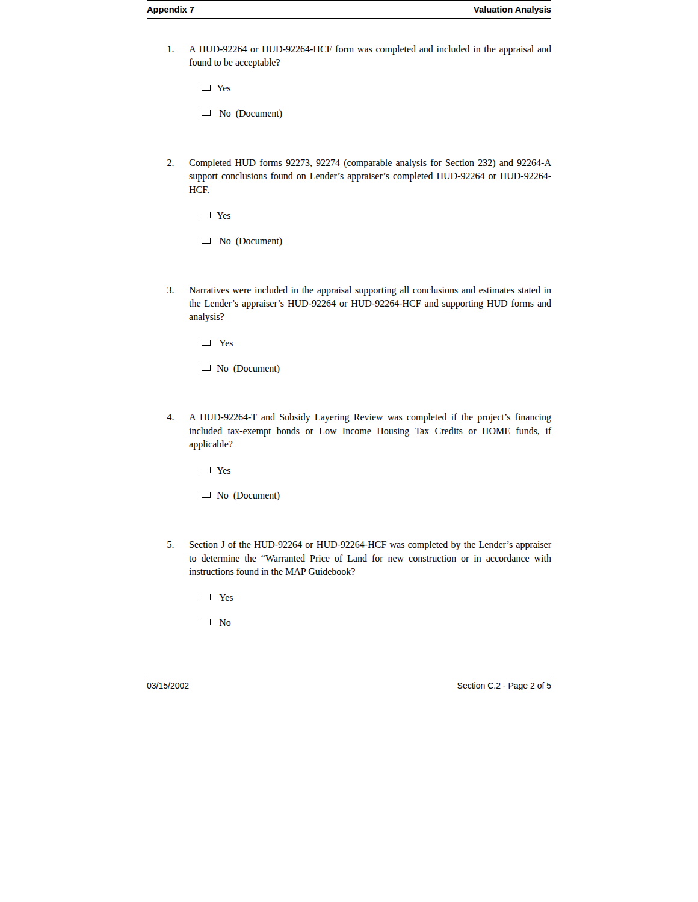Appendix 7 Valuation Analysis
A HUD-92264 or HUD-92264-HCF form was completed and included in the appraisal and found to be acceptable?
Yes
No (Document)
Completed HUD forms 92273, 92274 (comparable analysis for Section 232) and 92264-A support conclusions found on Lender’s appraiser’s completed HUD-92264 or HUD-92264-HCF.
Yes
No (Document)
Narratives were included in the appraisal supporting all conclusions and estimates stated in the Lender’s appraiser’s HUD-92264 or HUD-92264-HCF and supporting HUD forms and analysis?
Yes
No (Document)
A HUD-92264-T and Subsidy Layering Review was completed if the project’s financing included tax-exempt bonds or Low Income Housing Tax Credits or HOME funds, if applicable?
Yes
No (Document)
Section J of the HUD-92264 or HUD-92264-HCF was completed by the Lender’s appraiser to determine the “Warranted Price of Land for new construction or in accordance with instructions found in the MAP Guidebook?
Yes
No
03/15/2002 Section C.2 - Page 2 of 5